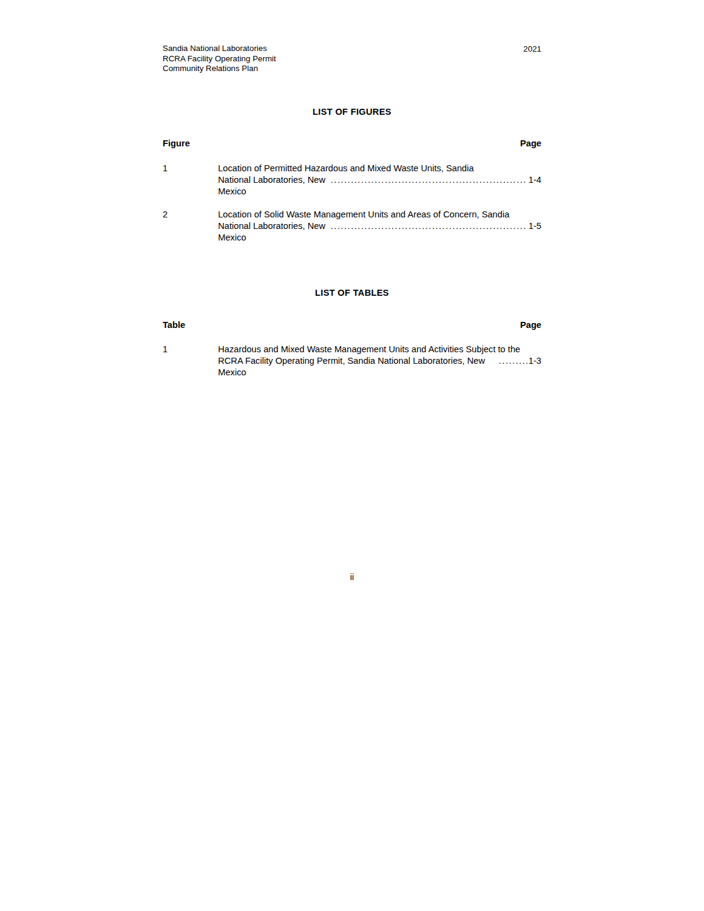Sandia National Laboratories
RCRA Facility Operating Permit
Community Relations Plan
2021
LIST OF FIGURES
Figure Page
1
Location of Permitted Hazardous and Mixed Waste Units, Sandia
National Laboratories, New Mexico ........................................................................ 1-4
2
Location of Solid Waste Management Units and Areas of Concern, Sandia
National Laboratories, New Mexico ........................................................................ 1-5
LIST OF TABLES
Table Page
1
Hazardous and Mixed Waste Management Units and Activities Subject to the
RCRA Facility Operating Permit, Sandia National Laboratories, New Mexico ......... 1-3
ii